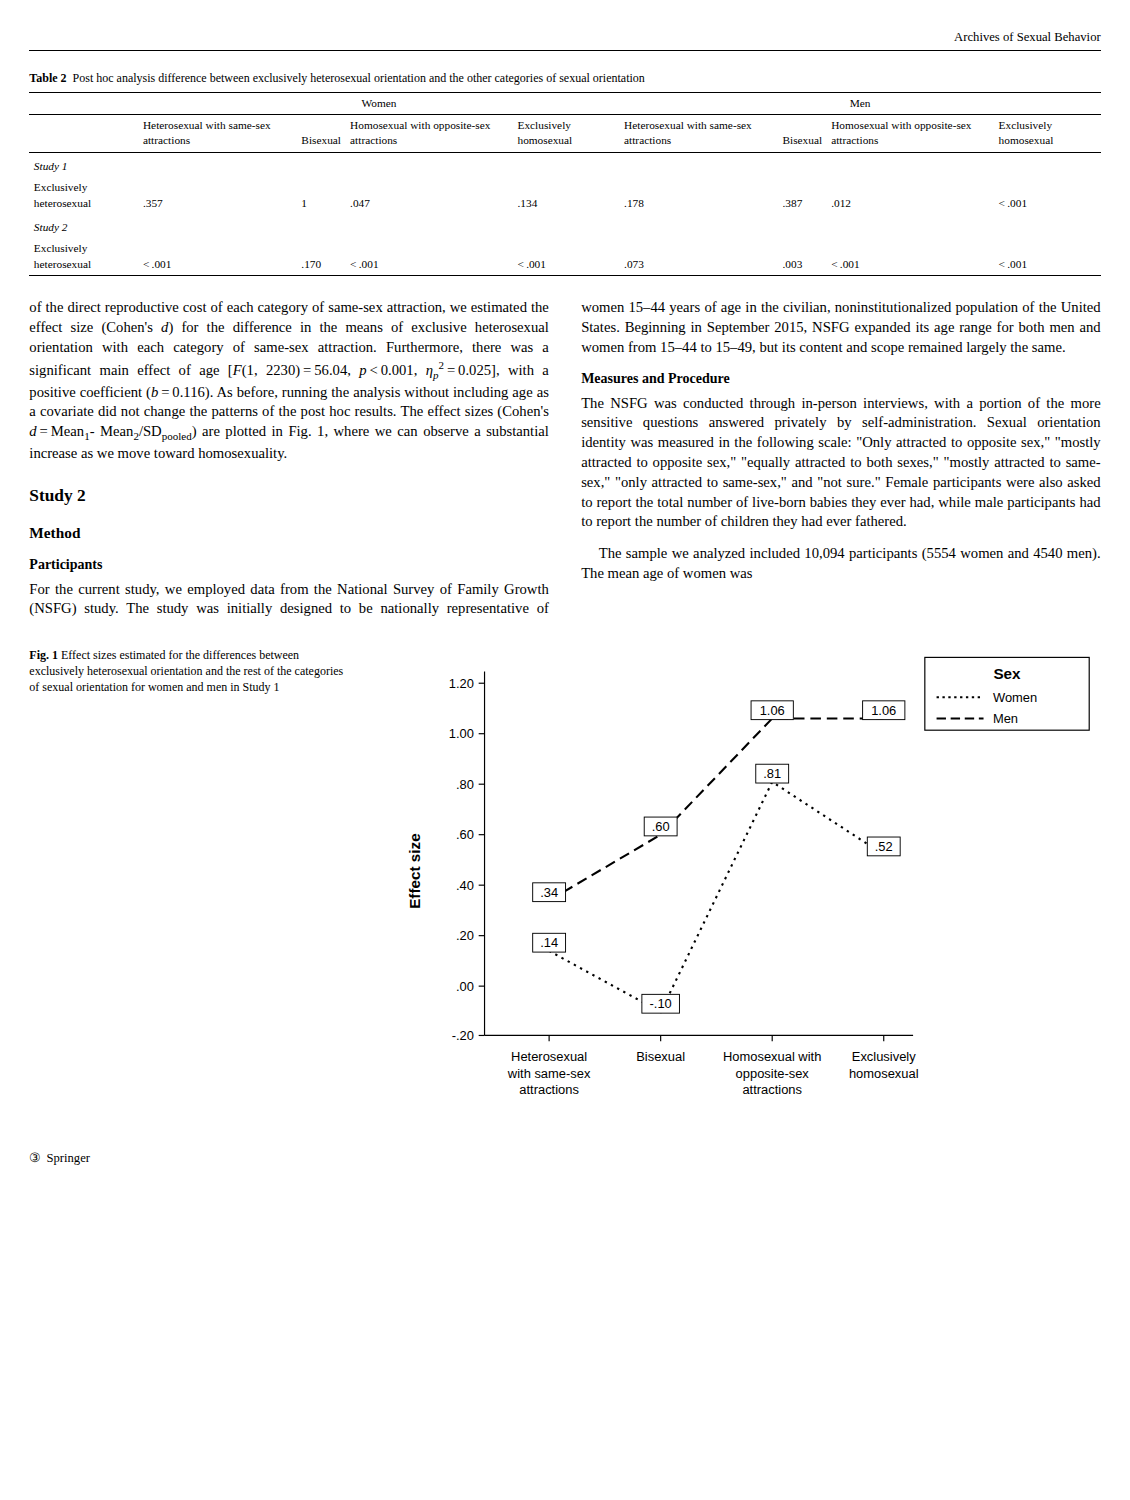Archives of Sexual Behavior
Table 2 Post hoc analysis difference between exclusively heterosexual orientation and the other categories of sexual orientation
| | Women | Men |
| --- | --- | --- |
| | Heterosexual with same-sex attractions | Bisexual | Homosexual with opposite-sex attractions | Exclusively homosexual | Heterosexual with same-sex attractions | Bisexual | Homosexual with opposite-sex attractions | Exclusively homosexual |
| Study 1 |
| Exclusively heterosexual | .357 | 1 | .047 | .134 | .178 | .387 | .012 | < .001 |
| Study 2 |
| Exclusively heterosexual | < .001 | .170 | < .001 | < .001 | .073 | .003 | < .001 | < .001 |
of the direct reproductive cost of each category of same-sex attraction, we estimated the effect size (Cohen's d) for the difference in the means of exclusive heterosexual orientation with each category of same-sex attraction. Furthermore, there was a significant main effect of age [F(1, 2230) = 56.04, p < 0.001, ηp2 = 0.025], with a positive coefficient (b = 0.116). As before, running the analysis without including age as a covariate did not change the patterns of the post hoc results. The effect sizes (Cohen's d = Mean1- Mean2/SDpooled) are plotted in Fig. 1, where we can observe a substantial increase as we move toward homosexuality.
Study 2
Method
Participants
For the current study, we employed data from the National Survey of Family Growth (NSFG) study. The study was initially designed to be nationally representative of women 15–44 years of age in the civilian, noninstitutionalized population of the United States. Beginning in September 2015, NSFG expanded its age range for both men and women from 15–44 to 15–49, but its content and scope remained largely the same.
Measures and Procedure
The NSFG was conducted through in-person interviews, with a portion of the more sensitive questions answered privately by self-administration. Sexual orientation identity was measured in the following scale: "Only attracted to opposite sex," "mostly attracted to opposite sex," "equally attracted to both sexes," "mostly attracted to same-sex," "only attracted to same-sex," and "not sure." Female participants were also asked to report the total number of live-born babies they ever had, while male participants had to report the number of children they had ever fathered.
The sample we analyzed included 10,094 participants (5554 women and 4540 men). The mean age of women was
Fig. 1 Effect sizes estimated for the differences between exclusively heterosexual orientation and the rest of the categories of sexual orientation for women and men in Study 1
Sex Women Men Effect size 1.20 1.00 .80 .60 .40 .20 .00 -.20 .34 .60 1.06 1.06 .14 -.10 .81 .52 Heterosexual with same-sex attractions Bisexual Homosexual with opposite-sex attractions Exclusively homosexual
③ Springer